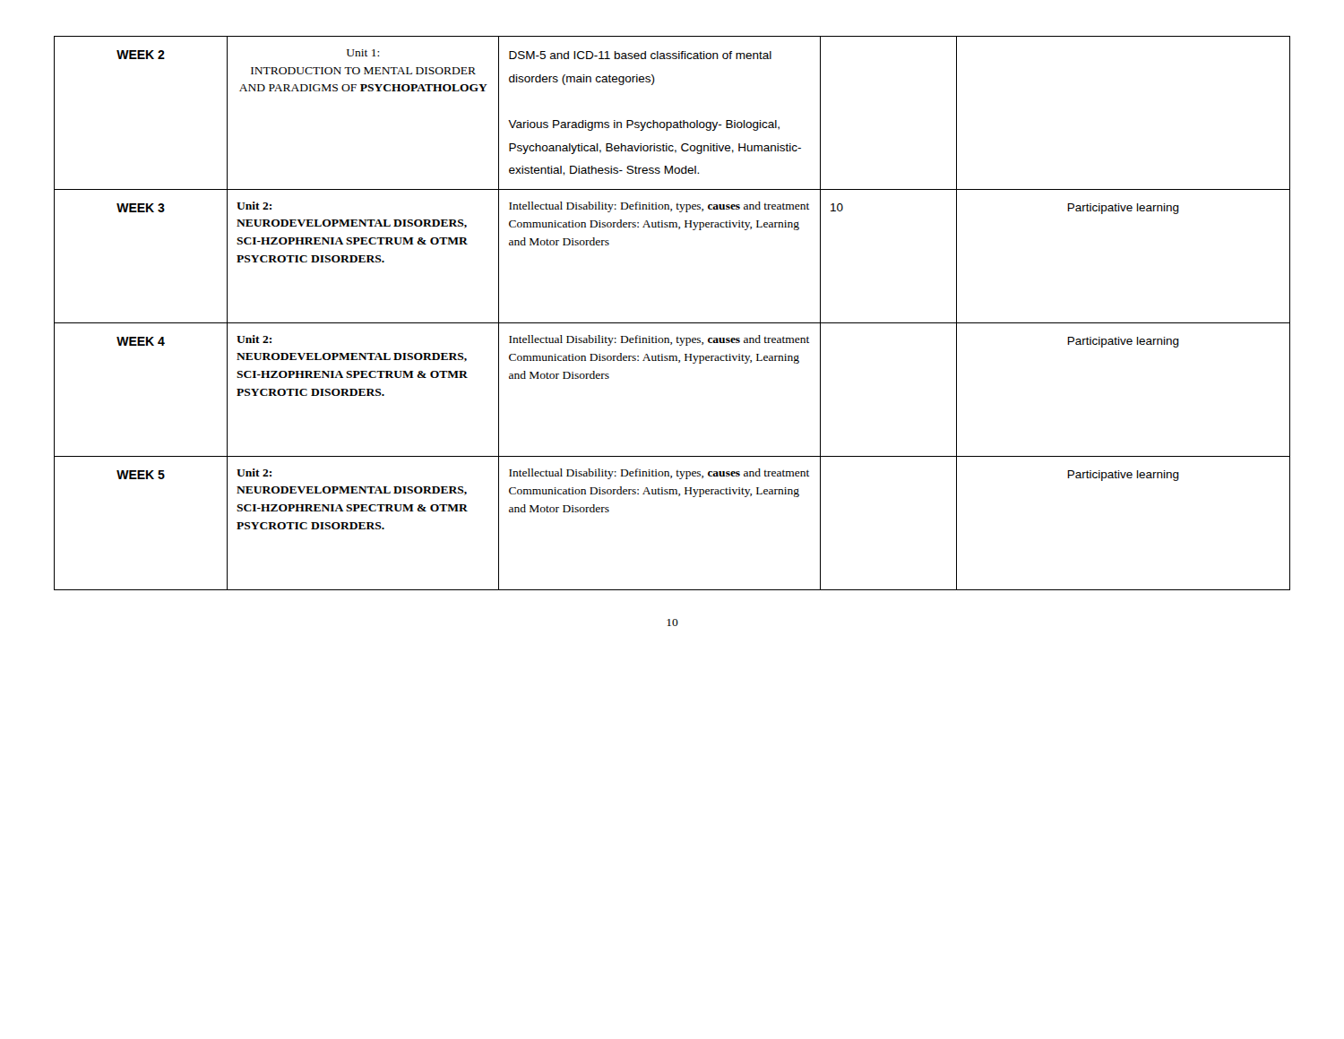| WEEK 2 | Unit 1: Introduction to mental disorder and paradigms of Psychopathology | DSM-5 and ICD-11 based classification of mental disorders (main categories) Various Paradigms in Psychopathology- Biological, Psychoanalytical, Behavioristic, Cognitive, Humanistic- existential, Diathesis- Stress Model. | | |
| WEEK 3 | Unit 2: Neurodevelopmental disorders, sci-hzophrenia spectrum & otmr psycrotic disorders. | Intellectual Disability: Definition, types, causes and treatment Communication Disorders: Autism, Hyperactivity, Learning and Motor Disorders | 10 | Participative learning |
| WEEK 4 | Unit 2: Neurodevelopmental disorders, sci-hzophrenia spectrum & otmr psycrotic disorders. | Intellectual Disability: Definition, types, causes and treatment Communication Disorders: Autism, Hyperactivity, Learning and Motor Disorders | | Participative learning |
| WEEK 5 | Unit 2: Neurodevelopmental disorders, sci-hzophrenia spectrum & otmr psycrotic disorders. | Intellectual Disability: Definition, types, causes and treatment Communication Disorders: Autism, Hyperactivity, Learning and Motor Disorders | | Participative learning |
10